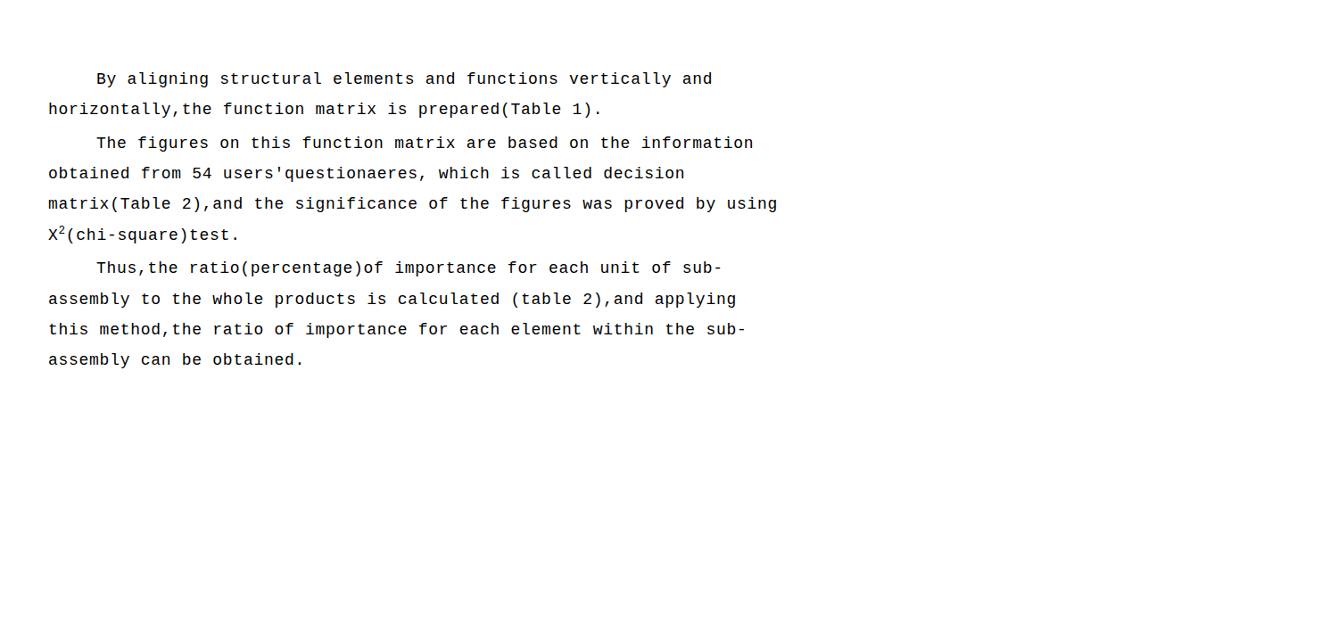By aligning structural elements and functions vertically and horizontally,the function matrix is prepared(Table 1).
The figures on this function matrix are based on the information obtained from 54 users'questionaeres, which is called decision matrix(Table 2),and the significance of the figures was proved by using X2(chi-square)test.
Thus,the ratio(percentage)of importance for each unit of sub-assembly to the whole products is calculated (table 2),and applying this method,the ratio of importance for each element within the sub-assembly can be obtained.